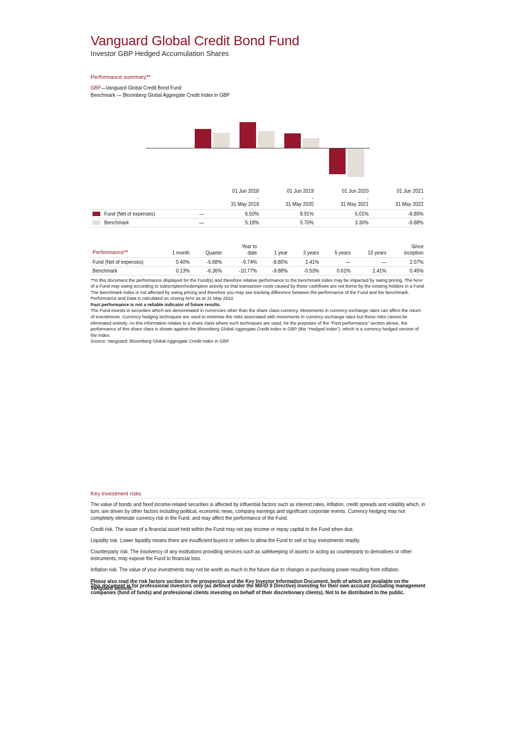Vanguard Global Credit Bond Fund
Investor GBP Hedged Accumulation Shares
Performance summary**
GBP—Vanguard Global Credit Bond Fund
Benchmark — Bloomberg Global Aggregate Credit Index in GBP
| | | 01 Jun 2018 - 31 May 2019 | 01 Jun 2019 - 31 May 2020 | 01 Jun 2020 - 31 May 2021 | 01 Jun 2021 - 31 May 2022 |
| --- | --- | --- | --- | --- | --- |
| Fund (Net of expenses) | — | 6.50% | 8.91% | 5.01% | -8.80% |
| Benchmark | — | 5.18% | 5.70% | 3.30% | -9.88% |
| Performance** | 1 month | Quarter | Year to date | 1 year | 3 years | 5 years | 10 years | Since inception |
| --- | --- | --- | --- | --- | --- | --- | --- | --- |
| Fund (Net of expenses) | 0.40% | -5.68% | -9.74% | -8.80% | 1.41% | — | — | 2.07% |
| Benchmark | 0.13% | -6.36% | -10.77% | -9.88% | -0.53% | 0.61% | 2.41% | 0.45% |
**In this document the performance displayed for the Fund(s) and therefore relative performance to the benchmark index may be impacted by swing pricing. The NAV of a Fund may swing according to subscription/redemption activity so that transaction costs caused by these cashflows are not borne by the existing holders in a Fund. The benchmark index is not affected by swing pricing and therefore you may see tracking difference between the performance of the Fund and the benchmark.
Performance and Data is calculated on closing NAV as at 31 May 2022.
Past performance is not a reliable indicator of future results.
The Fund invests in securities which are denominated in currencies other than the share class currency. Movements in currency exchange rates can affect the return of investments. Currency hedging techniques are used to minimise the risks associated with movements in currency exchange rates but these risks cannot be eliminated entirely. As this information relates to a share class where such techniques are used, for the purposes of the “Past performance” section above, the performance of this share class is shown against the Bloomberg Global Aggregate Credit Index in GBP (the “Hedged Index”), which is a currency hedged version of the Index.
Source: Vanguard; Bloomberg Global Aggregate Credit Index in GBP
Key investment risks
The value of bonds and fixed income-related securities is affected by influential factors such as interest rates, inflation, credit spreads and volatility which, in turn, are driven by other factors including political, economic news, company earnings and significant corporate events. Currency hedging may not completely eliminate currency risk in the Fund, and may affect the performance of the Fund.
Credit risk. The issuer of a financial asset held within the Fund may not pay income or repay capital to the Fund when due.
Liquidity risk. Lower liquidity means there are insufficient buyers or sellers to allow the Fund to sell or buy investments readily.
Counterparty risk. The insolvency of any institutions providing services such as safekeeping of assets or acting as counterparty to derivatives or other instruments, may expose the Fund to financial loss.
Inflation risk. The value of your investments may not be worth as much in the future due to changes in purchasing power resulting from inflation.
Please also read the risk factors section in the prospectus and the Key Investor Information Document, both of which are available on the Vanguard website.
This document is for professional investors only (as defined under the MiFID II Directive) investing for their own account (including management companies (fund of funds) and professional clients investing on behalf of their discretionary clients). Not to be distributed to the public.